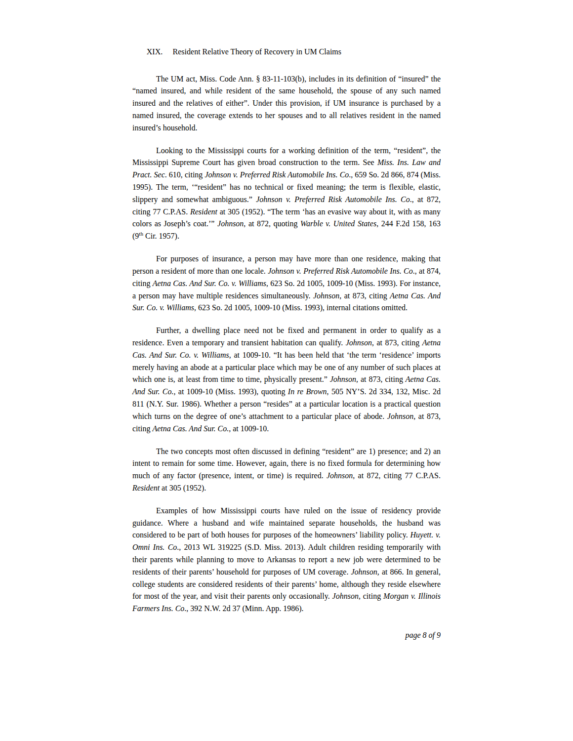XIX. Resident Relative Theory of Recovery in UM Claims
The UM act, Miss. Code Ann. § 83-11-103(b), includes in its definition of “insured” the “named insured, and while resident of the same household, the spouse of any such named insured and the relatives of either”. Under this provision, if UM insurance is purchased by a named insured, the coverage extends to her spouses and to all relatives resident in the named insured’s household.
Looking to the Mississippi courts for a working definition of the term, “resident”, the Mississippi Supreme Court has given broad construction to the term. See Miss. Ins. Law and Pract. Sec. 610, citing Johnson v. Preferred Risk Automobile Ins. Co., 659 So. 2d 866, 874 (Miss. 1995). The term, ‘“resident” has no technical or fixed meaning; the term is flexible, elastic, slippery and somewhat ambiguous.” Johnson v. Preferred Risk Automobile Ins. Co., at 872, citing 77 C.P.AS. Resident at 305 (1952). “The term ‘has an evasive way about it, with as many colors as Joseph’s coat.’” Johnson, at 872, quoting Warble v. United States, 244 F.2d 158, 163 (9th Cir. 1957).
For purposes of insurance, a person may have more than one residence, making that person a resident of more than one locale. Johnson v. Preferred Risk Automobile Ins. Co., at 874, citing Aetna Cas. And Sur. Co. v. Williams, 623 So. 2d 1005, 1009-10 (Miss. 1993). For instance, a person may have multiple residences simultaneously. Johnson, at 873, citing Aetna Cas. And Sur. Co. v. Williams, 623 So. 2d 1005, 1009-10 (Miss. 1993), internal citations omitted.
Further, a dwelling place need not be fixed and permanent in order to qualify as a residence. Even a temporary and transient habitation can qualify. Johnson, at 873, citing Aetna Cas. And Sur. Co. v. Williams, at 1009-10. “It has been held that ‘the term ‘residence’ imports merely having an abode at a particular place which may be one of any number of such places at which one is, at least from time to time, physically present.” Johnson, at 873, citing Aetna Cas. And Sur. Co., at 1009-10 (Miss. 1993), quoting In re Brown, 505 NY’S. 2d 334, 132, Misc. 2d 811 (N.Y. Sur. 1986). Whether a person “resides” at a particular location is a practical question which turns on the degree of one’s attachment to a particular place of abode. Johnson, at 873, citing Aetna Cas. And Sur. Co., at 1009-10.
The two concepts most often discussed in defining “resident” are 1) presence; and 2) an intent to remain for some time. However, again, there is no fixed formula for determining how much of any factor (presence, intent, or time) is required. Johnson, at 872, citing 77 C.P.AS. Resident at 305 (1952).
Examples of how Mississippi courts have ruled on the issue of residency provide guidance. Where a husband and wife maintained separate households, the husband was considered to be part of both houses for purposes of the homeowners’ liability policy. Huyett. v. Omni Ins. Co., 2013 WL 319225 (S.D. Miss. 2013). Adult children residing temporarily with their parents while planning to move to Arkansas to report a new job were determined to be residents of their parents’ household for purposes of UM coverage. Johnson, at 866. In general, college students are considered residents of their parents’ home, although they reside elsewhere for most of the year, and visit their parents only occasionally. Johnson, citing Morgan v. Illinois Farmers Ins. Co., 392 N.W. 2d 37 (Minn. App. 1986).
page 8 of 9